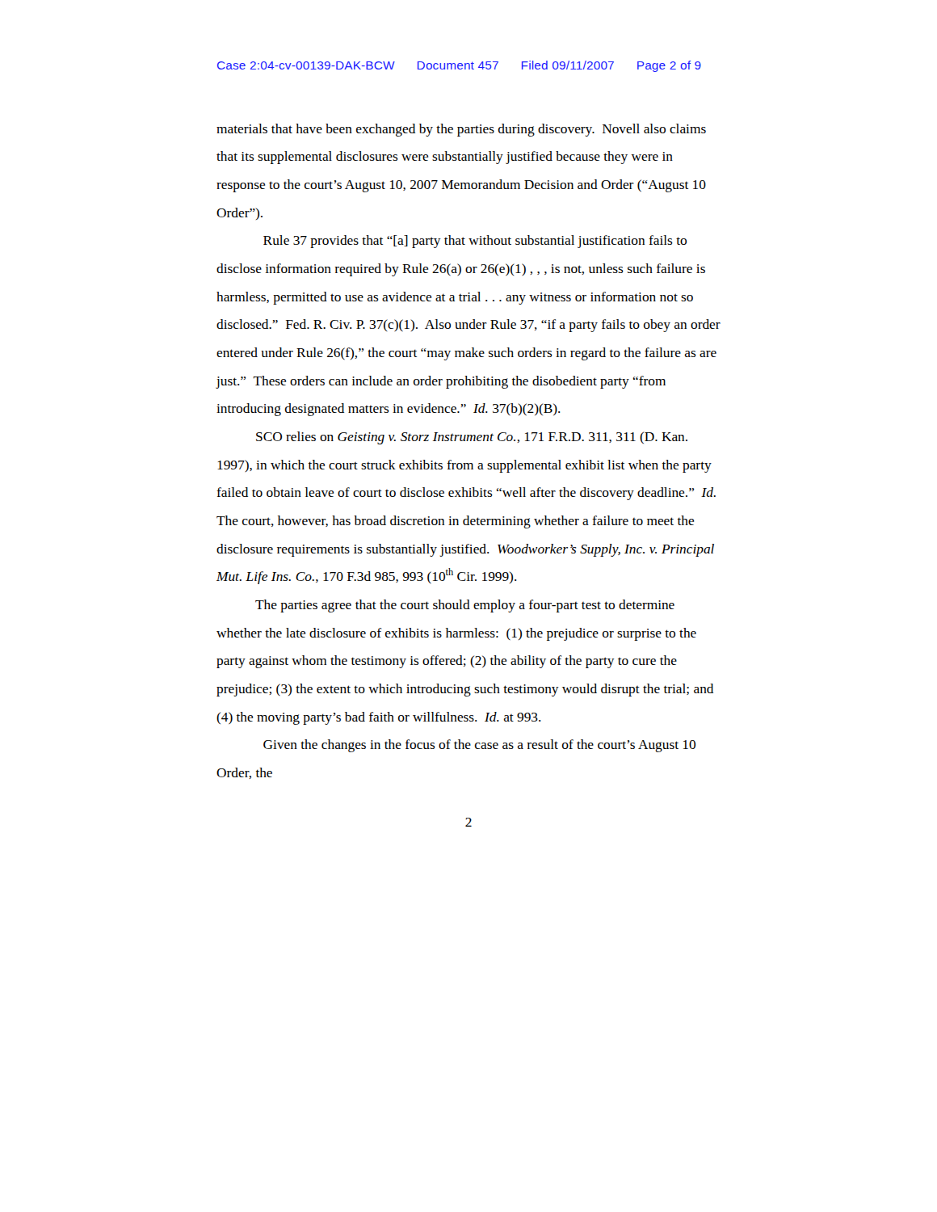Case 2:04-cv-00139-DAK-BCW Document 457 Filed 09/11/2007 Page 2 of 9
materials that have been exchanged by the parties during discovery. Novell also claims that its supplemental disclosures were substantially justified because they were in response to the court’s August 10, 2007 Memorandum Decision and Order (“August 10 Order”).
Rule 37 provides that “[a] party that without substantial justification fails to disclose information required by Rule 26(a) or 26(e)(1) , , , is not, unless such failure is harmless, permitted to use as avidence at a trial . . . any witness or information not so disclosed.” Fed. R. Civ. P. 37(c)(1). Also under Rule 37, “if a party fails to obey an order entered under Rule 26(f),” the court “may make such orders in regard to the failure as are just.” These orders can include an order prohibiting the disobedient party “from introducing designated matters in evidence.” Id. 37(b)(2)(B).
SCO relies on Geisting v. Storz Instrument Co., 171 F.R.D. 311, 311 (D. Kan. 1997), in which the court struck exhibits from a supplemental exhibit list when the party failed to obtain leave of court to disclose exhibits “well after the discovery deadline.” Id. The court, however, has broad discretion in determining whether a failure to meet the disclosure requirements is substantially justified. Woodworker’s Supply, Inc. v. Principal Mut. Life Ins. Co., 170 F.3d 985, 993 (10th Cir. 1999).
The parties agree that the court should employ a four-part test to determine whether the late disclosure of exhibits is harmless: (1) the prejudice or surprise to the party against whom the testimony is offered; (2) the ability of the party to cure the prejudice; (3) the extent to which introducing such testimony would disrupt the trial; and (4) the moving party’s bad faith or willfulness. Id. at 993.
Given the changes in the focus of the case as a result of the court’s August 10 Order, the
2